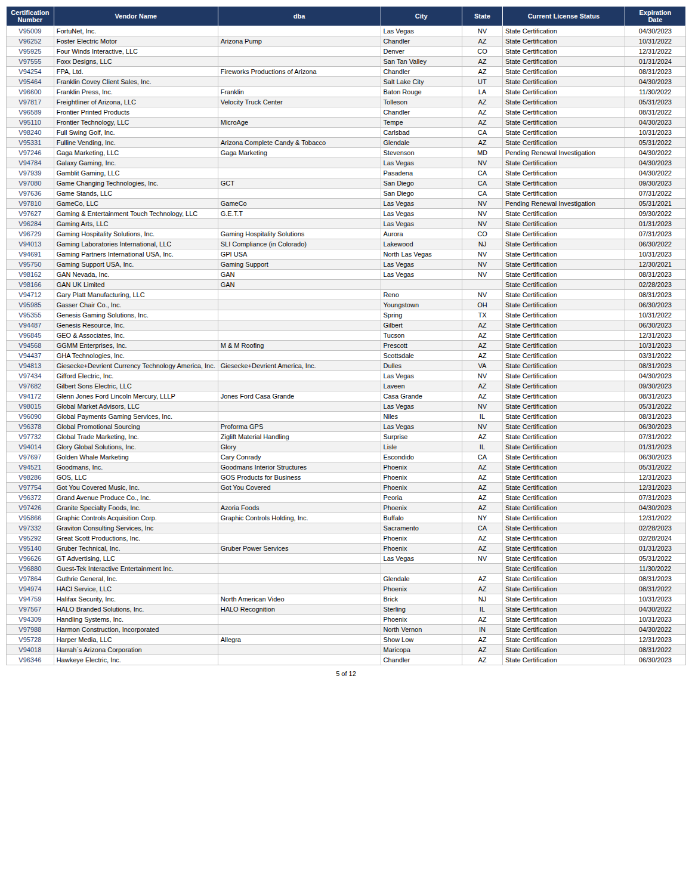| Certification Number | Vendor Name | dba | City | State | Current License Status | Expiration Date |
| --- | --- | --- | --- | --- | --- | --- |
| V95009 | FortuNet, Inc. | | Las Vegas | NV | State Certification | 04/30/2023 |
| V96252 | Foster Electric Motor | Arizona Pump | Chandler | AZ | State Certification | 10/31/2022 |
| V95925 | Four Winds Interactive, LLC | | Denver | CO | State Certification | 12/31/2022 |
| V97555 | Foxx Designs, LLC | | San Tan Valley | AZ | State Certification | 01/31/2024 |
| V94254 | FPA, Ltd. | Fireworks Productions of Arizona | Chandler | AZ | State Certification | 08/31/2023 |
| V95464 | Franklin Covey Client Sales, Inc. | | Salt Lake City | UT | State Certification | 04/30/2023 |
| V96600 | Franklin Press, Inc. | Franklin | Baton Rouge | LA | State Certification | 11/30/2022 |
| V97817 | Freightliner of Arizona, LLC | Velocity Truck Center | Tolleson | AZ | State Certification | 05/31/2023 |
| V96589 | Frontier Printed Products | | Chandler | AZ | State Certification | 08/31/2022 |
| V95110 | Frontier Technology, LLC | MicroAge | Tempe | AZ | State Certification | 04/30/2023 |
| V98240 | Full Swing Golf, Inc. | | Carlsbad | CA | State Certification | 10/31/2023 |
| V95331 | Fulline Vending, Inc. | Arizona Complete Candy & Tobacco | Glendale | AZ | State Certification | 05/31/2022 |
| V97246 | Gaga Marketing, LLC | Gaga Marketing | Stevenson | MD | Pending Renewal Investigation | 04/30/2022 |
| V94784 | Galaxy Gaming, Inc. | | Las Vegas | NV | State Certification | 04/30/2023 |
| V97939 | Gamblit Gaming, LLC | | Pasadena | CA | State Certification | 04/30/2022 |
| V97080 | Game Changing Technologies, Inc. | GCT | San Diego | CA | State Certification | 09/30/2023 |
| V97636 | Game Stands, LLC | | San Diego | CA | State Certification | 07/31/2022 |
| V97810 | GameCo, LLC | GameCo | Las Vegas | NV | Pending Renewal Investigation | 05/31/2021 |
| V97627 | Gaming & Entertainment Touch Technology, LLC | G.E.T.T | Las Vegas | NV | State Certification | 09/30/2022 |
| V96284 | Gaming Arts, LLC | | Las Vegas | NV | State Certification | 01/31/2023 |
| V96729 | Gaming Hospitality Solutions, Inc. | Gaming Hospitality Solutions | Aurora | CO | State Certification | 07/31/2023 |
| V94013 | Gaming Laboratories International, LLC | SLI Compliance (in Colorado) | Lakewood | NJ | State Certification | 06/30/2022 |
| V94691 | Gaming Partners International USA, Inc. | GPI USA | North Las Vegas | NV | State Certification | 10/31/2023 |
| V95750 | Gaming Support USA, Inc. | Gaming Support | Las Vegas | NV | State Certification | 12/30/2021 |
| V98162 | GAN Nevada, Inc. | GAN | Las Vegas | NV | State Certification | 08/31/2023 |
| V98166 | GAN UK Limited | GAN | | | State Certification | 02/28/2023 |
| V94712 | Gary Platt Manufacturing, LLC | | Reno | NV | State Certification | 08/31/2023 |
| V95985 | Gasser Chair Co., Inc. | | Youngstown | OH | State Certification | 06/30/2023 |
| V95355 | Genesis Gaming Solutions, Inc. | | Spring | TX | State Certification | 10/31/2022 |
| V94487 | Genesis Resource, Inc. | | Gilbert | AZ | State Certification | 06/30/2023 |
| V96845 | GEO & Associates, Inc. | | Tucson | AZ | State Certification | 12/31/2023 |
| V94568 | GGMM Enterprises, Inc. | M & M Roofing | Prescott | AZ | State Certification | 10/31/2023 |
| V94437 | GHA Technologies, Inc. | | Scottsdale | AZ | State Certification | 03/31/2022 |
| V94813 | Giesecke+Devrient Currency Technology America, Inc. | Giesecke+Devrient America, Inc. | Dulles | VA | State Certification | 08/31/2023 |
| V97434 | Gifford Electric, Inc. | | Las Vegas | NV | State Certification | 04/30/2023 |
| V97682 | Gilbert Sons Electric, LLC | | Laveen | AZ | State Certification | 09/30/2023 |
| V94172 | Glenn Jones Ford Lincoln Mercury, LLLP | Jones Ford Casa Grande | Casa Grande | AZ | State Certification | 08/31/2023 |
| V98015 | Global Market Advisors, LLC | | Las Vegas | NV | State Certification | 05/31/2022 |
| V96090 | Global Payments Gaming Services, Inc. | | Niles | IL | State Certification | 08/31/2023 |
| V96378 | Global Promotional Sourcing | Proforma GPS | Las Vegas | NV | State Certification | 06/30/2023 |
| V97732 | Global Trade Marketing, Inc. | Ziglift Material Handling | Surprise | AZ | State Certification | 07/31/2022 |
| V94014 | Glory Global Solutions, Inc. | Glory | Lisle | IL | State Certification | 01/31/2023 |
| V97697 | Golden Whale Marketing | Cary Conrady | Escondido | CA | State Certification | 06/30/2023 |
| V94521 | Goodmans, Inc. | Goodmans Interior Structures | Phoenix | AZ | State Certification | 05/31/2022 |
| V98286 | GOS, LLC | GOS Products for Business | Phoenix | AZ | State Certification | 12/31/2023 |
| V97754 | Got You Covered Music, Inc. | Got You Covered | Phoenix | AZ | State Certification | 12/31/2023 |
| V96372 | Grand Avenue Produce Co., Inc. | | Peoria | AZ | State Certification | 07/31/2023 |
| V97426 | Granite Specialty Foods, Inc. | Azoria Foods | Phoenix | AZ | State Certification | 04/30/2023 |
| V95866 | Graphic Controls Acquisition Corp. | Graphic Controls Holding, Inc. | Buffalo | NY | State Certification | 12/31/2022 |
| V97332 | Graviton Consulting Services, Inc | | Sacramento | CA | State Certification | 02/28/2023 |
| V95292 | Great Scott Productions, Inc. | | Phoenix | AZ | State Certification | 02/28/2024 |
| V95140 | Gruber Technical, Inc. | Gruber Power Services | Phoenix | AZ | State Certification | 01/31/2023 |
| V96626 | GT Advertising, LLC | | Las Vegas | NV | State Certification | 05/31/2022 |
| V96880 | Guest-Tek Interactive Entertainment Inc. | | | | State Certification | 11/30/2022 |
| V97864 | Guthrie General, Inc. | | Glendale | AZ | State Certification | 08/31/2023 |
| V94974 | HACI Service, LLC | | Phoenix | AZ | State Certification | 08/31/2022 |
| V94759 | Halifax Security, Inc. | North American Video | Brick | NJ | State Certification | 10/31/2023 |
| V97567 | HALO Branded Solutions, Inc. | HALO Recognition | Sterling | IL | State Certification | 04/30/2022 |
| V94309 | Handling Systems, Inc. | | Phoenix | AZ | State Certification | 10/31/2023 |
| V97988 | Harmon Construction, Incorporated | | North Vernon | IN | State Certification | 04/30/2022 |
| V95728 | Harper Media, LLC | Allegra | Show Low | AZ | State Certification | 12/31/2023 |
| V94018 | Harrah`s Arizona Corporation | | Maricopa | AZ | State Certification | 08/31/2022 |
| V96346 | Hawkeye Electric, Inc. | | Chandler | AZ | State Certification | 06/30/2023 |
5 of 12